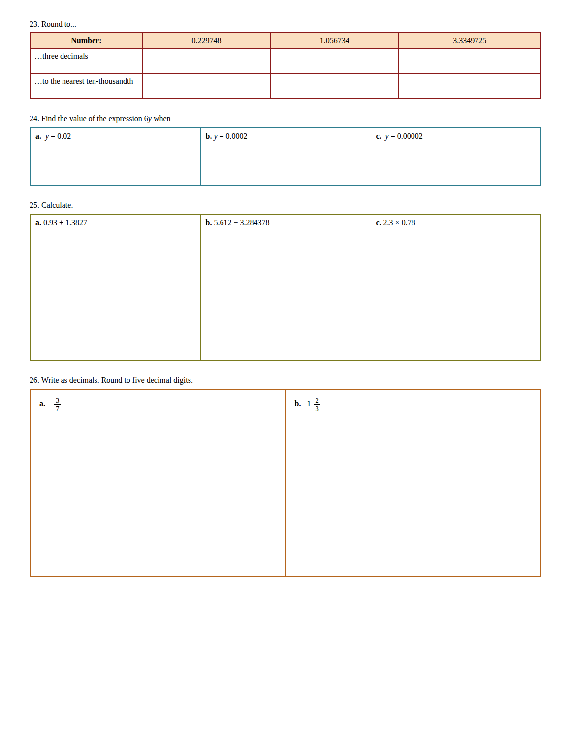23. Round to...
| Number: | 0.229748 | 1.056734 | 3.3349725 |
| --- | --- | --- | --- |
| …three decimals | | | |
| …to the nearest ten-thousandth | | | |
24. Find the value of the expression 6y when
| a. y = 0.02 | b. y = 0.0002 | c. y = 0.00002 |
25. Calculate.
| a. 0.93 + 1.3827 | b. 5.612 − 3.284378 | c. 2.3 × 0.78 |
26. Write as decimals. Round to five decimal digits.
| a. 3 7 | b. 1 2 3 |